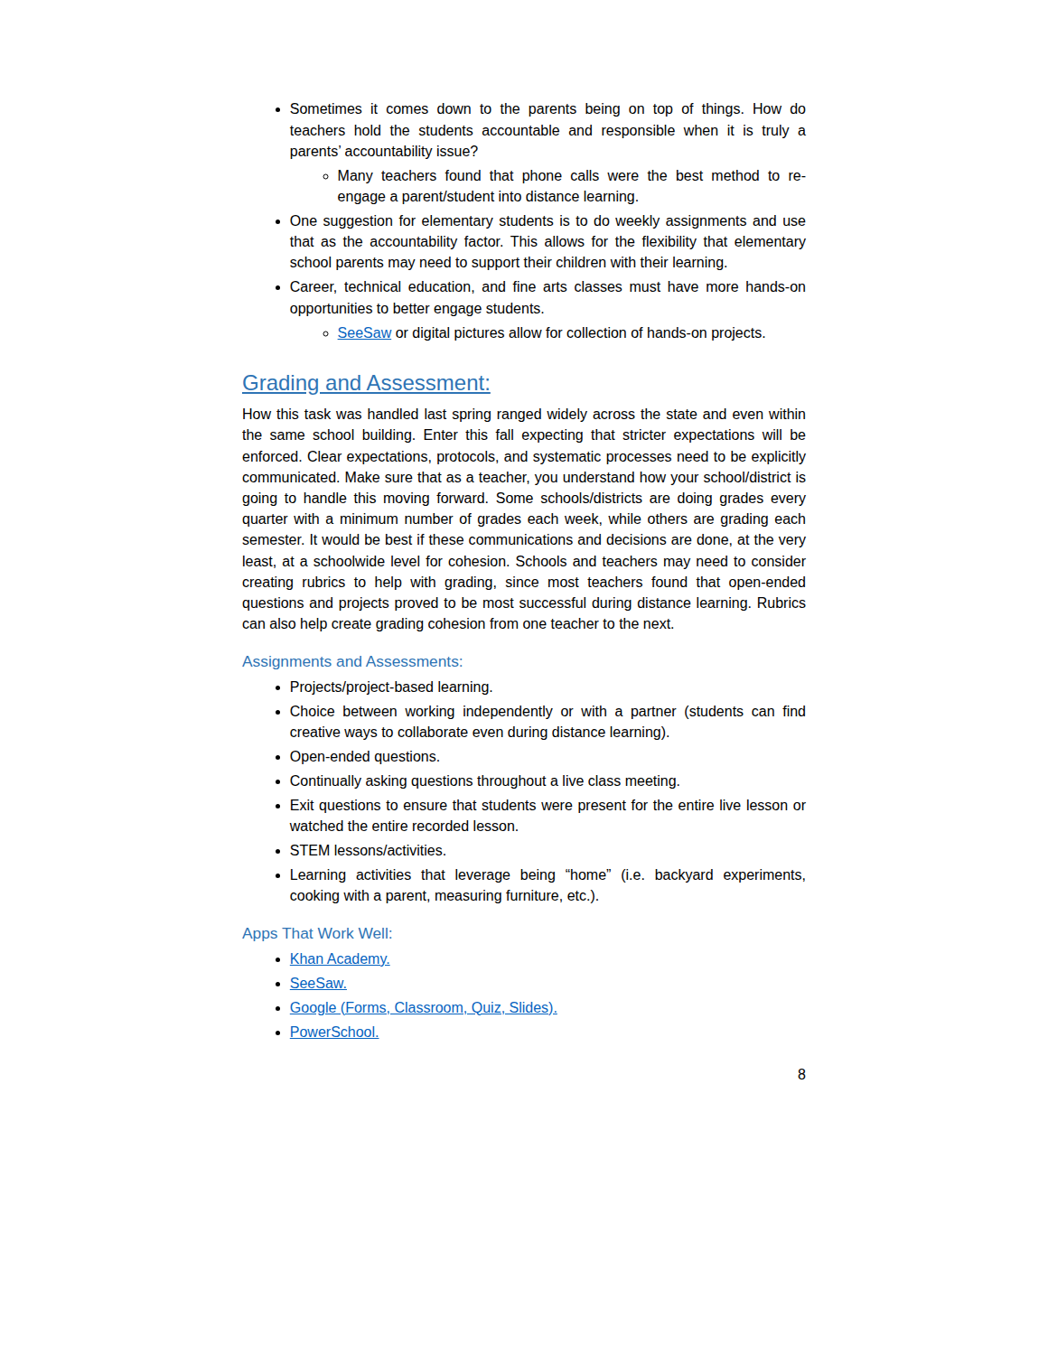Sometimes it comes down to the parents being on top of things. How do teachers hold the students accountable and responsible when it is truly a parents’ accountability issue?
Many teachers found that phone calls were the best method to re-engage a parent/student into distance learning.
One suggestion for elementary students is to do weekly assignments and use that as the accountability factor. This allows for the flexibility that elementary school parents may need to support their children with their learning.
Career, technical education, and fine arts classes must have more hands-on opportunities to better engage students.
SeeSaw or digital pictures allow for collection of hands-on projects.
Grading and Assessment:
How this task was handled last spring ranged widely across the state and even within the same school building. Enter this fall expecting that stricter expectations will be enforced. Clear expectations, protocols, and systematic processes need to be explicitly communicated. Make sure that as a teacher, you understand how your school/district is going to handle this moving forward. Some schools/districts are doing grades every quarter with a minimum number of grades each week, while others are grading each semester. It would be best if these communications and decisions are done, at the very least, at a schoolwide level for cohesion. Schools and teachers may need to consider creating rubrics to help with grading, since most teachers found that open-ended questions and projects proved to be most successful during distance learning. Rubrics can also help create grading cohesion from one teacher to the next.
Assignments and Assessments:
Projects/project-based learning.
Choice between working independently or with a partner (students can find creative ways to collaborate even during distance learning).
Open-ended questions.
Continually asking questions throughout a live class meeting.
Exit questions to ensure that students were present for the entire live lesson or watched the entire recorded lesson.
STEM lessons/activities.
Learning activities that leverage being “home” (i.e. backyard experiments, cooking with a parent, measuring furniture, etc.).
Apps That Work Well:
Khan Academy.
SeeSaw.
Google (Forms, Classroom, Quiz, Slides).
PowerSchool.
8